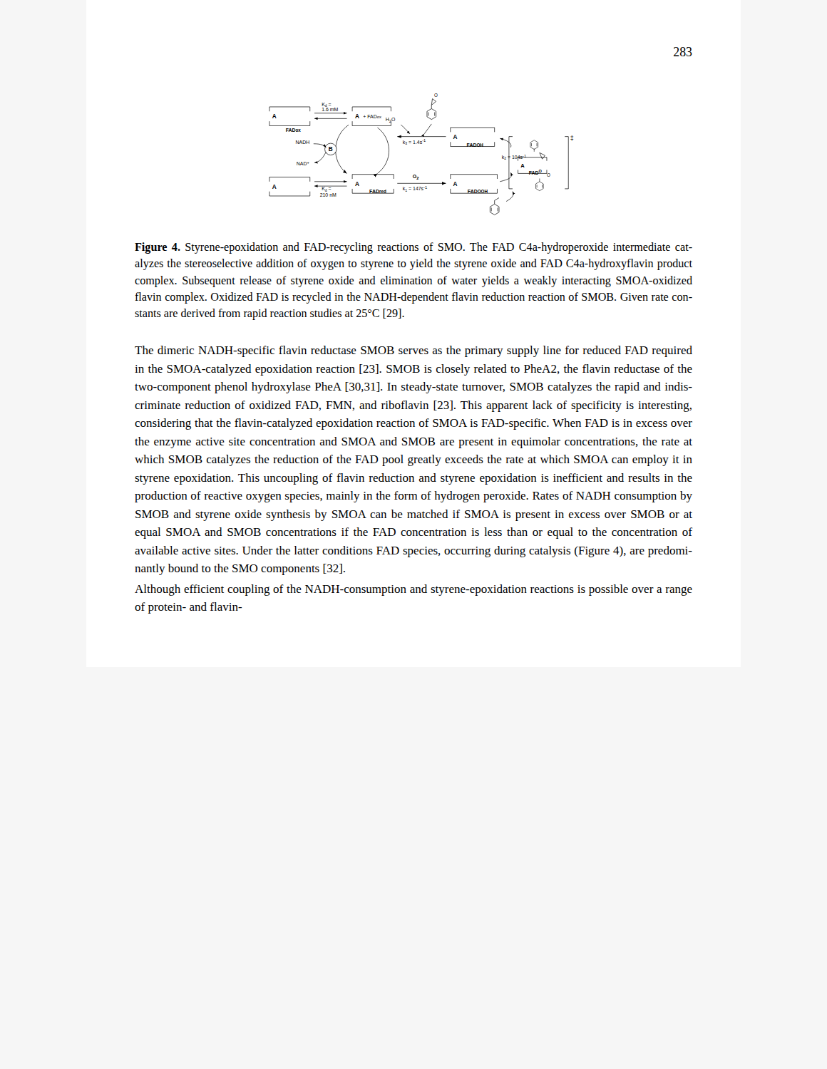283
A FADox Kd = 1.6 mM A + FADox B NADH NAD+ A Kd = 210 nM A FADred O2 k1 = 147s-1 A FADOOH ‡ A FADO A FADOH k2 = 104s-1 k3 = 1.4s-1 H2O O O
Figure 4. Styrene-epoxidation and FAD-recycling reactions of SMO. The FAD C4a-hydroperoxide intermediate catalyzes the stereoselective addition of oxygen to styrene to yield the styrene oxide and FAD C4a-hydroxyflavin product complex. Subsequent release of styrene oxide and elimination of water yields a weakly interacting SMOA-oxidized flavin complex. Oxidized FAD is recycled in the NADH-dependent flavin reduction reaction of SMOB. Given rate constants are derived from rapid reaction studies at 25°C [29].
The dimeric NADH-specific flavin reductase SMOB serves as the primary supply line for reduced FAD required in the SMOA-catalyzed epoxidation reaction [23]. SMOB is closely related to PheA2, the flavin reductase of the two-component phenol hydroxylase PheA [30,31]. In steady-state turnover, SMOB catalyzes the rapid and indiscriminate reduction of oxidized FAD, FMN, and riboflavin [23]. This apparent lack of specificity is interesting, considering that the flavin-catalyzed epoxidation reaction of SMOA is FAD-specific. When FAD is in excess over the enzyme active site concentration and SMOA and SMOB are present in equimolar concentrations, the rate at which SMOB catalyzes the reduction of the FAD pool greatly exceeds the rate at which SMOA can employ it in styrene epoxidation. This uncoupling of flavin reduction and styrene epoxidation is inefficient and results in the production of reactive oxygen species, mainly in the form of hydrogen peroxide. Rates of NADH consumption by SMOB and styrene oxide synthesis by SMOA can be matched if SMOA is present in excess over SMOB or at equal SMOA and SMOB concentrations if the FAD concentration is less than or equal to the concentration of available active sites. Under the latter conditions FAD species, occurring during catalysis (Figure 4), are predominantly bound to the SMO components [32].
Although efficient coupling of the NADH-consumption and styrene-epoxidation reactions is possible over a range of protein- and flavin-